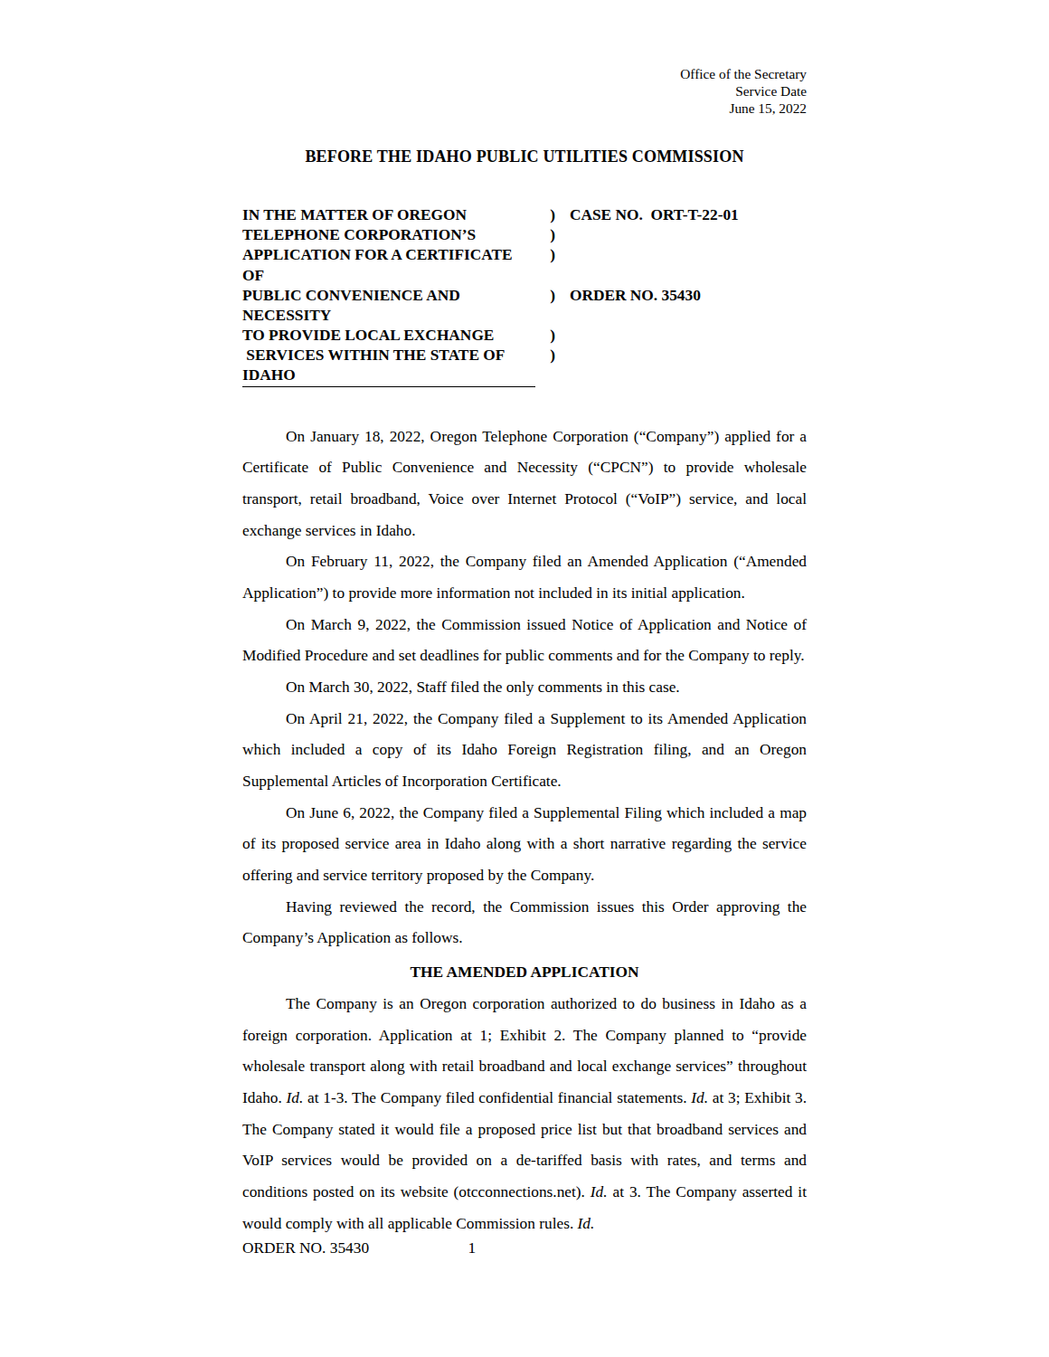Office of the Secretary
Service Date
June 15, 2022
BEFORE THE IDAHO PUBLIC UTILITIES COMMISSION
| IN THE MATTER OF OREGON | ) | CASE NO. ORT-T-22-01 |
| TELEPHONE CORPORATION’S | ) | |
| APPLICATION FOR A CERTIFICATE OF | ) | |
| PUBLIC CONVENIENCE AND NECESSITY | ) | ORDER NO. 35430 |
| TO PROVIDE LOCAL EXCHANGE | ) | |
| SERVICES WITHIN THE STATE OF IDAHO | ) | |
On January 18, 2022, Oregon Telephone Corporation (“Company”) applied for a Certificate of Public Convenience and Necessity (“CPCN”) to provide wholesale transport, retail broadband, Voice over Internet Protocol (“VoIP”) service, and local exchange services in Idaho.
On February 11, 2022, the Company filed an Amended Application (“Amended Application”) to provide more information not included in its initial application.
On March 9, 2022, the Commission issued Notice of Application and Notice of Modified Procedure and set deadlines for public comments and for the Company to reply.
On March 30, 2022, Staff filed the only comments in this case.
On April 21, 2022, the Company filed a Supplement to its Amended Application which included a copy of its Idaho Foreign Registration filing, and an Oregon Supplemental Articles of Incorporation Certificate.
On June 6, 2022, the Company filed a Supplemental Filing which included a map of its proposed service area in Idaho along with a short narrative regarding the service offering and service territory proposed by the Company.
Having reviewed the record, the Commission issues this Order approving the Company’s Application as follows.
THE AMENDED APPLICATION
The Company is an Oregon corporation authorized to do business in Idaho as a foreign corporation. Application at 1; Exhibit 2. The Company planned to “provide wholesale transport along with retail broadband and local exchange services” throughout Idaho. Id. at 1-3. The Company filed confidential financial statements. Id. at 3; Exhibit 3. The Company stated it would file a proposed price list but that broadband services and VoIP services would be provided on a de-tariffed basis with rates, and terms and conditions posted on its website (otcconnections.net). Id. at 3. The Company asserted it would comply with all applicable Commission rules. Id.
ORDER NO. 354301